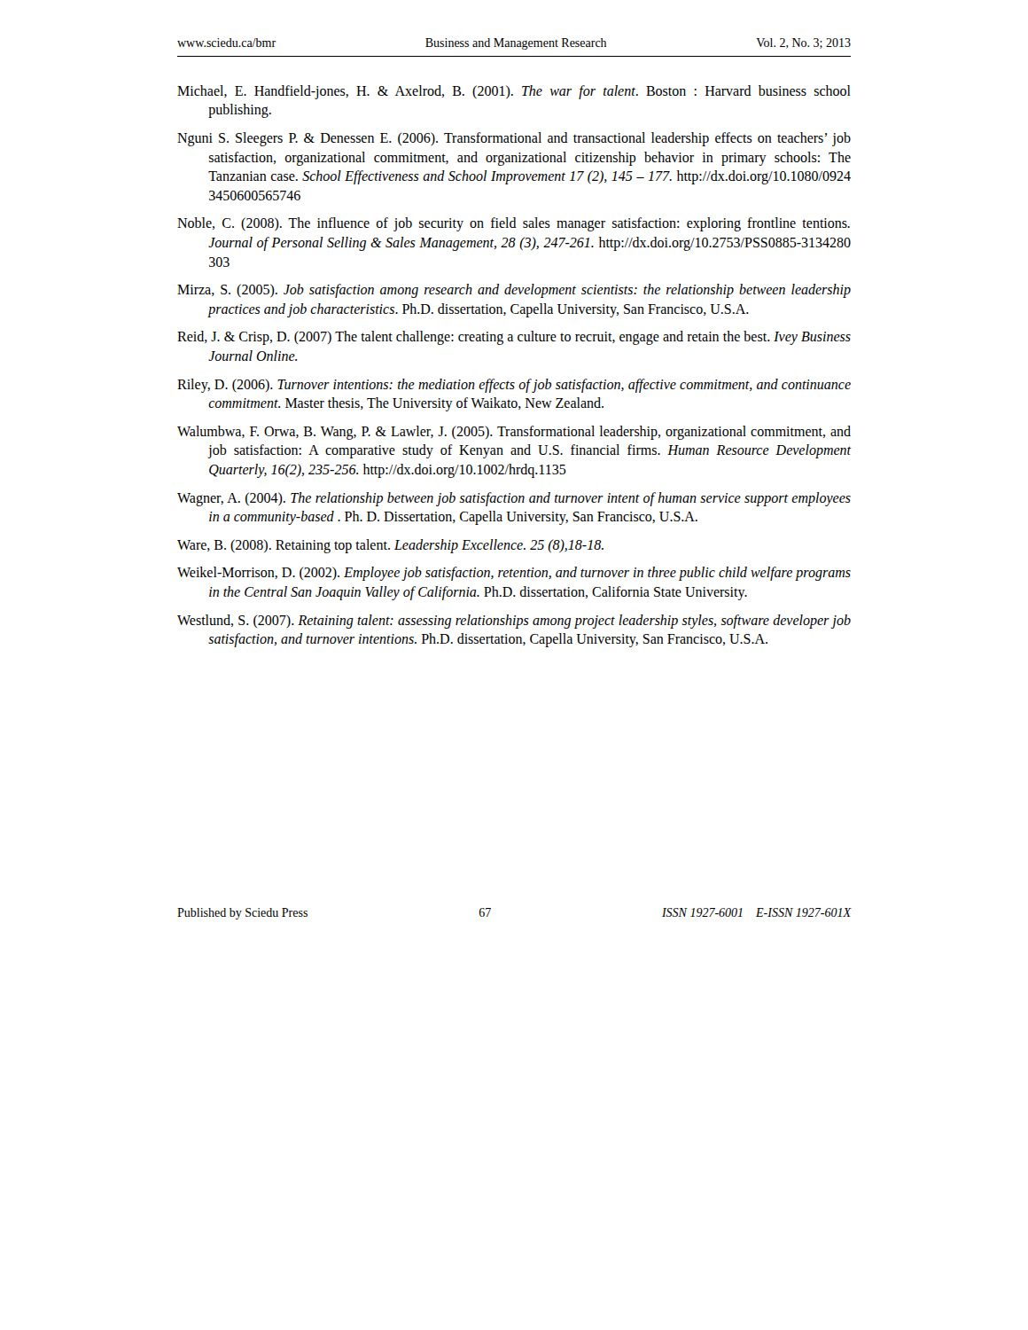www.sciedu.ca/bmr Business and Management Research Vol. 2, No. 3; 2013
Michael, E. Handfield-jones, H. & Axelrod, B. (2001). The war for talent. Boston : Harvard business school publishing.
Nguni S. Sleegers P. & Denessen E. (2006). Transformational and transactional leadership effects on teachers’ job satisfaction, organizational commitment, and organizational citizenship behavior in primary schools: The Tanzanian case. School Effectiveness and School Improvement 17 (2), 145 – 177. http://dx.doi.org/10.1080/09243450600565746
Noble, C. (2008). The influence of job security on field sales manager satisfaction: exploring frontline tentions. Journal of Personal Selling & Sales Management, 28 (3), 247-261. http://dx.doi.org/10.2753/PSS0885-3134280303
Mirza, S. (2005). Job satisfaction among research and development scientists: the relationship between leadership practices and job characteristics. Ph.D. dissertation, Capella University, San Francisco, U.S.A.
Reid, J. & Crisp, D. (2007) The talent challenge: creating a culture to recruit, engage and retain the best. Ivey Business Journal Online.
Riley, D. (2006). Turnover intentions: the mediation effects of job satisfaction, affective commitment, and continuance commitment. Master thesis, The University of Waikato, New Zealand.
Walumbwa, F. Orwa, B. Wang, P. & Lawler, J. (2005). Transformational leadership, organizational commitment, and job satisfaction: A comparative study of Kenyan and U.S. financial firms. Human Resource Development Quarterly, 16(2), 235-256. http://dx.doi.org/10.1002/hrdq.1135
Wagner, A. (2004). The relationship between job satisfaction and turnover intent of human service support employees in a community-based . Ph. D. Dissertation, Capella University, San Francisco, U.S.A.
Ware, B. (2008). Retaining top talent. Leadership Excellence. 25 (8),18-18.
Weikel-Morrison, D. (2002). Employee job satisfaction, retention, and turnover in three public child welfare programs in the Central San Joaquin Valley of California. Ph.D. dissertation, California State University.
Westlund, S. (2007). Retaining talent: assessing relationships among project leadership styles, software developer job satisfaction, and turnover intentions. Ph.D. dissertation, Capella University, San Francisco, U.S.A.
Published by Sciedu Press 67 ISSN 1927-6001 E-ISSN 1927-601X